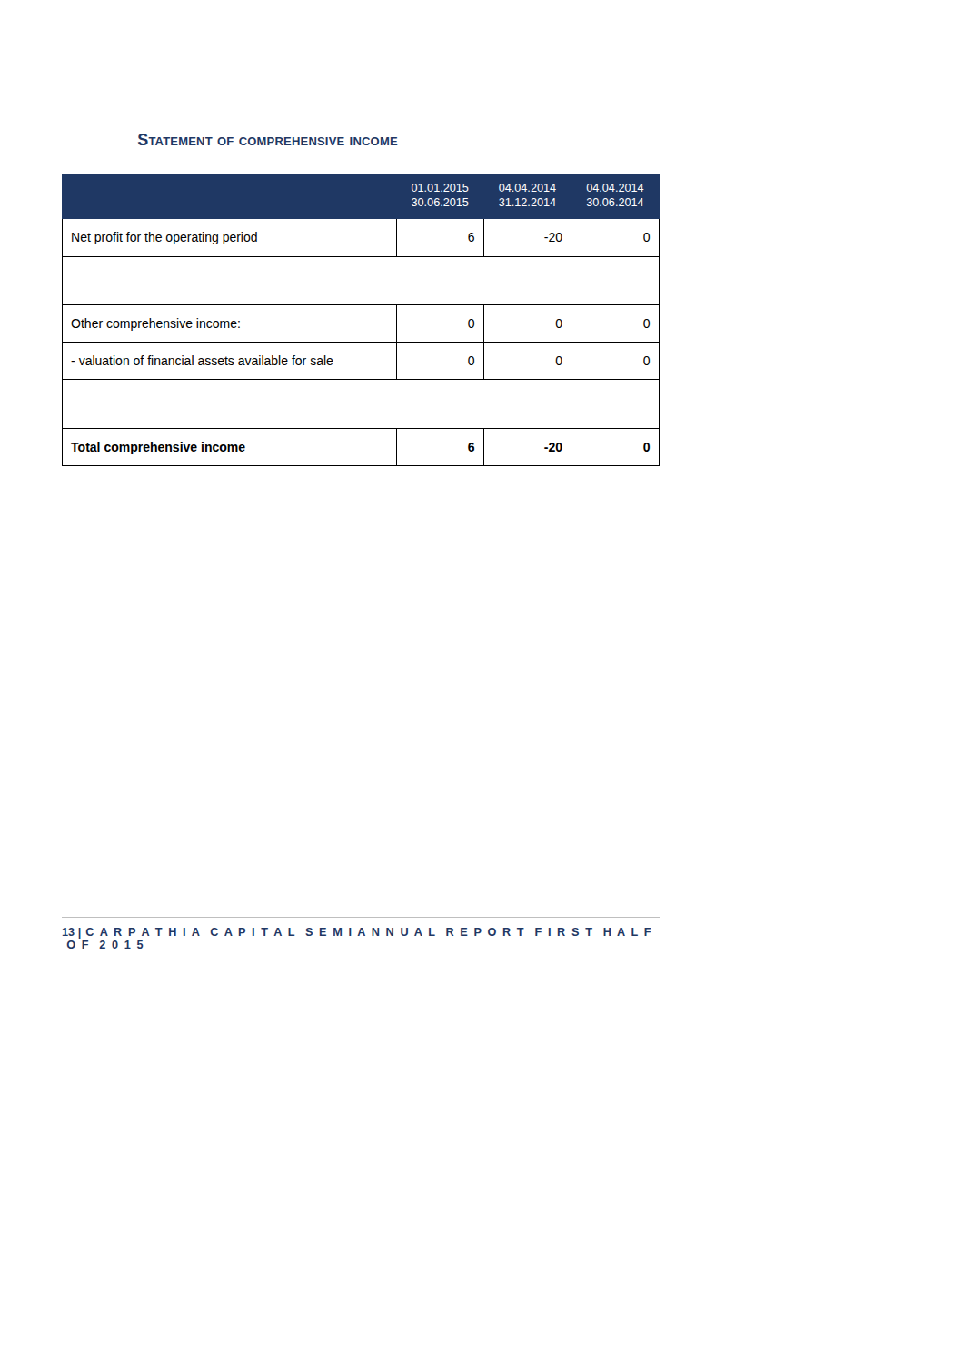Statement of comprehensive income
| | 01.01.2015 30.06.2015 | 04.04.2014 31.12.2014 | 04.04.2014 30.06.2014 |
| --- | --- | --- | --- |
| Net profit for the operating period | 6 | -20 | 0 |
| Other comprehensive income: | 0 | 0 | 0 |
| - valuation of financial assets available for sale | 0 | 0 | 0 |
| Total comprehensive income | 6 | -20 | 0 |
13 | C A R P A T H I A C A P I T A L S E M I A N N U A L R E P O R T F I R S T H A L F O F 2 0 1 5